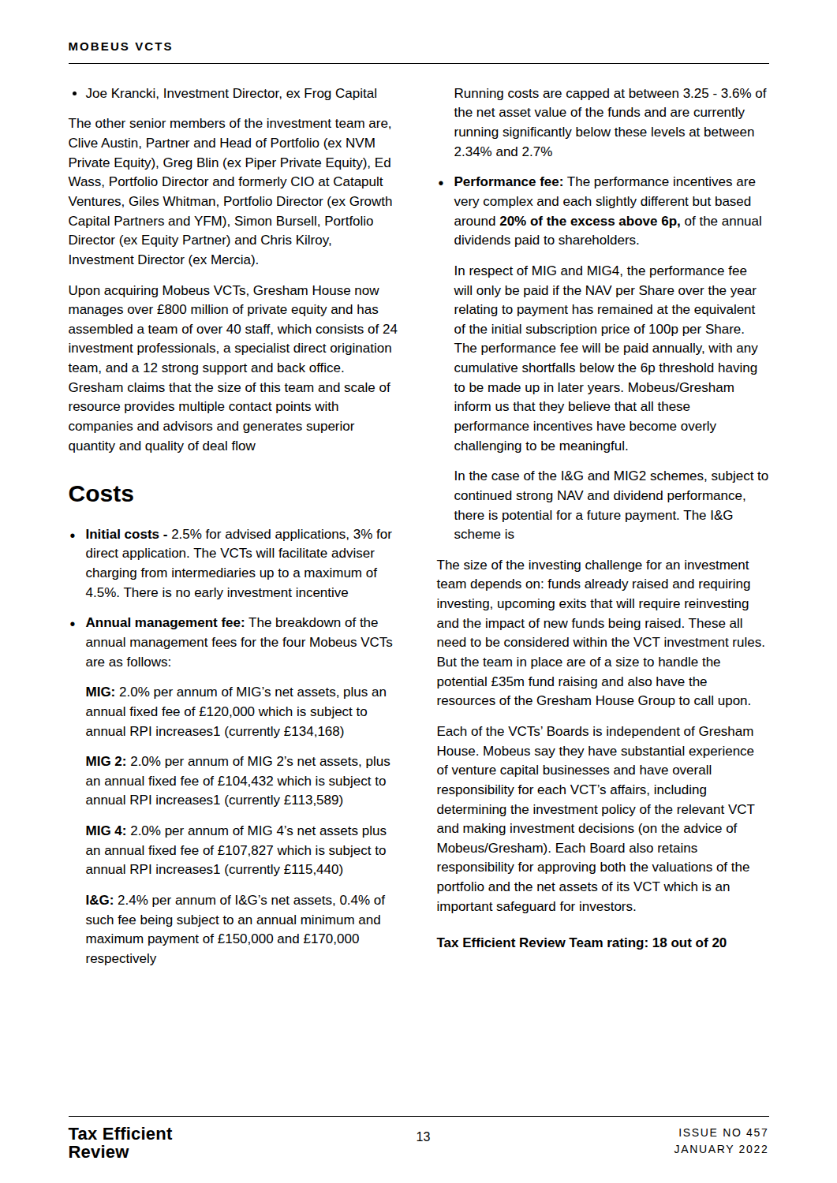Mobeus VCTs
Joe Krancki, Investment Director, ex Frog Capital
The other senior members of the investment team are, Clive Austin, Partner and Head of Portfolio (ex NVM Private Equity), Greg Blin (ex Piper Private Equity), Ed Wass, Portfolio Director and formerly CIO at Catapult Ventures, Giles Whitman, Portfolio Director (ex Growth Capital Partners and YFM), Simon Bursell, Portfolio Director (ex Equity Partner) and Chris Kilroy, Investment Director (ex Mercia).
Upon acquiring Mobeus VCTs, Gresham House now manages over £800 million of private equity and has assembled a team of over 40 staff, which consists of 24 investment professionals, a specialist direct origination team, and a 12 strong support and back office. Gresham claims that the size of this team and scale of resource provides multiple contact points with companies and advisors and generates superior quantity and quality of deal flow
Costs
Initial costs - 2.5% for advised applications, 3% for direct application. The VCTs will facilitate adviser charging from intermediaries up to a maximum of 4.5%. There is no early investment incentive
Annual management fee: The breakdown of the annual management fees for the four Mobeus VCTs are as follows:
MIG: 2.0% per annum of MIG’s net assets, plus an annual fixed fee of £120,000 which is subject to annual RPI increases1 (currently £134,168)
MIG 2: 2.0% per annum of MIG 2’s net assets, plus an annual fixed fee of £104,432 which is subject to annual RPI increases1 (currently £113,589)
MIG 4: 2.0% per annum of MIG 4’s net assets plus an annual fixed fee of £107,827 which is subject to annual RPI increases1 (currently £115,440)
I&G: 2.4% per annum of I&G’s net assets, 0.4% of such fee being subject to an annual minimum and maximum payment of £150,000 and £170,000 respectively
Running costs are capped at between 3.25 - 3.6% of the net asset value of the funds and are currently running significantly below these levels at between 2.34% and 2.7%
Performance fee: The performance incentives are very complex and each slightly different but based around 20% of the excess above 6p, of the annual dividends paid to shareholders.
In respect of MIG and MIG4, the performance fee will only be paid if the NAV per Share over the year relating to payment has remained at the equivalent of the initial subscription price of 100p per Share. The performance fee will be paid annually, with any cumulative shortfalls below the 6p threshold having to be made up in later years. Mobeus/Gresham inform us that they believe that all these performance incentives have become overly challenging to be meaningful.
In the case of the I&G and MIG2 schemes, subject to continued strong NAV and dividend performance, there is potential for a future payment. The I&G scheme is
The size of the investing challenge for an investment team depends on: funds already raised and requiring investing, upcoming exits that will require reinvesting and the impact of new funds being raised. These all need to be considered within the VCT investment rules. But the team in place are of a size to handle the potential £35m fund raising and also have the resources of the Gresham House Group to call upon.
Each of the VCTs’ Boards is independent of Gresham House. Mobeus say they have substantial experience of venture capital businesses and have overall responsibility for each VCT’s affairs, including determining the investment policy of the relevant VCT and making investment decisions (on the advice of Mobeus/Gresham). Each Board also retains responsibility for approving both the valuations of the portfolio and the net assets of its VCT which is an important safeguard for investors.
Tax Efficient Review Team rating: 18 out of 20
Tax Efficient
Review
13
Issue No 457
January 2022